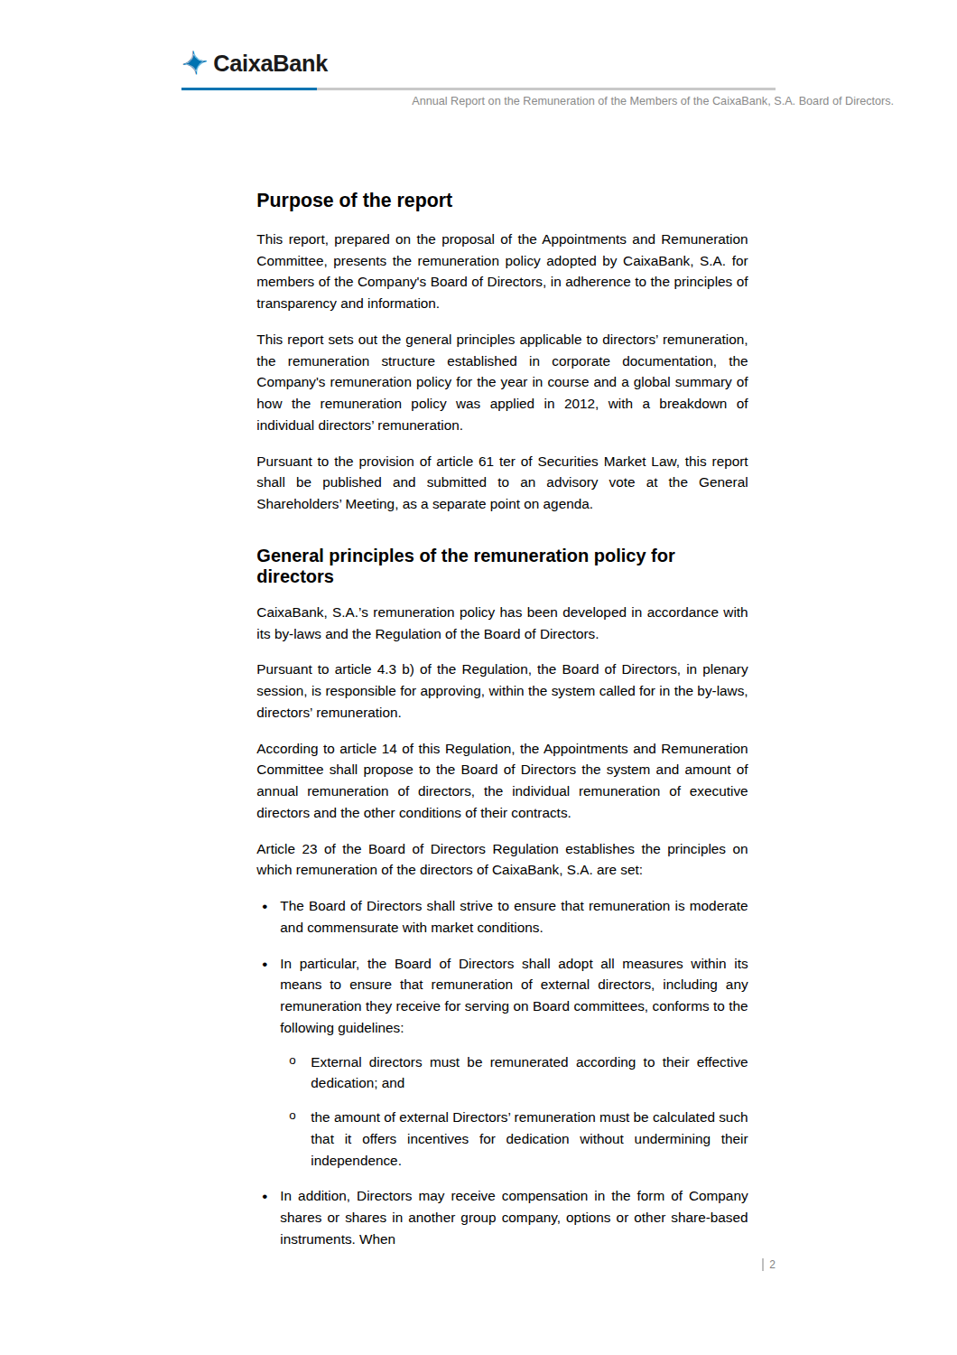✦ CaixaBank
Annual Report on the Remuneration of the Members of the CaixaBank, S.A. Board of Directors.
Purpose of the report
This report, prepared on the proposal of the Appointments and Remuneration Committee, presents the remuneration policy adopted by CaixaBank, S.A. for members of the Company's Board of Directors, in adherence to the principles of transparency and information.
This report sets out the general principles applicable to directors’ remuneration, the remuneration structure established in corporate documentation, the Company's remuneration policy for the year in course and a global summary of how the remuneration policy was applied in 2012, with a breakdown of individual directors’ remuneration.
Pursuant to the provision of article 61 ter of Securities Market Law, this report shall be published and submitted to an advisory vote at the General Shareholders’ Meeting, as a separate point on agenda.
General principles of the remuneration policy for directors
CaixaBank, S.A.’s remuneration policy has been developed in accordance with its by-laws and the Regulation of the Board of Directors.
Pursuant to article 4.3 b) of the Regulation, the Board of Directors, in plenary session, is responsible for approving, within the system called for in the by-laws, directors’ remuneration.
According to article 14 of this Regulation, the Appointments and Remuneration Committee shall propose to the Board of Directors the system and amount of annual remuneration of directors, the individual remuneration of executive directors and the other conditions of their contracts.
Article 23 of the Board of Directors Regulation establishes the principles on which remuneration of the directors of CaixaBank, S.A. are set:
The Board of Directors shall strive to ensure that remuneration is moderate and commensurate with market conditions.
In particular, the Board of Directors shall adopt all measures within its means to ensure that remuneration of external directors, including any remuneration they receive for serving on Board committees, conforms to the following guidelines:
External directors must be remunerated according to their effective dedication; and
the amount of external Directors’ remuneration must be calculated such that it offers incentives for dedication without undermining their independence.
In addition, Directors may receive compensation in the form of Company shares or shares in another group company, options or other share-based instruments. When
2